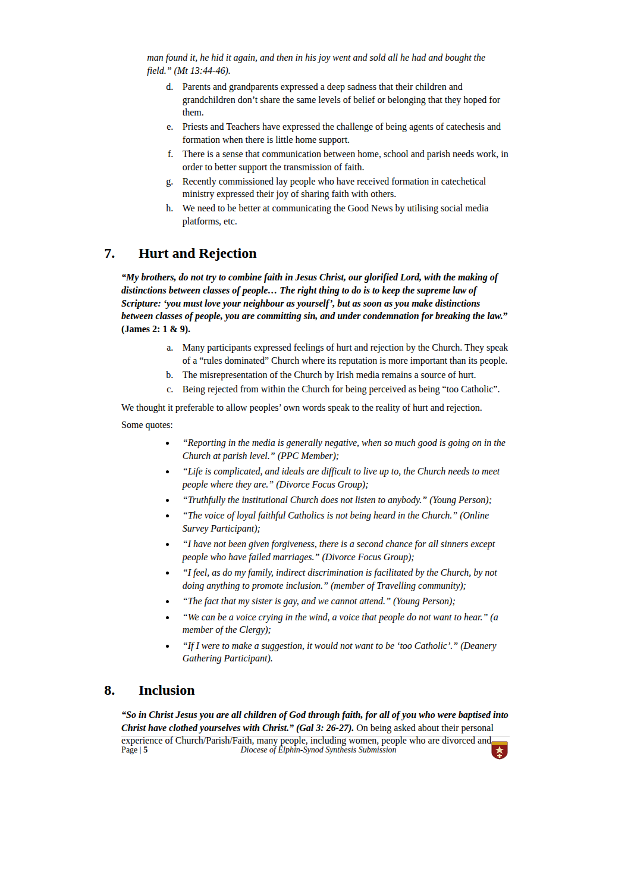man found it, he hid it again, and then in his joy went and sold all he had and bought the field.” (Mt 13:44-46).
Parents and grandparents expressed a deep sadness that their children and grandchildren don’t share the same levels of belief or belonging that they hoped for them.
Priests and Teachers have expressed the challenge of being agents of catechesis and formation when there is little home support.
There is a sense that communication between home, school and parish needs work, in order to better support the transmission of faith.
Recently commissioned lay people who have received formation in catechetical ministry expressed their joy of sharing faith with others.
We need to be better at communicating the Good News by utilising social media platforms, etc.
7. Hurt and Rejection
“My brothers, do not try to combine faith in Jesus Christ, our glorified Lord, with the making of distinctions between classes of people… The right thing to do is to keep the supreme law of Scripture: ‘you must love your neighbour as yourself’, but as soon as you make distinctions between classes of people, you are committing sin, and under condemnation for breaking the law.” (James 2: 1 & 9).
Many participants expressed feelings of hurt and rejection by the Church. They speak of a “rules dominated” Church where its reputation is more important than its people.
The misrepresentation of the Church by Irish media remains a source of hurt.
Being rejected from within the Church for being perceived as being “too Catholic”.
We thought it preferable to allow peoples’ own words speak to the reality of hurt and rejection.
Some quotes:
“Reporting in the media is generally negative, when so much good is going on in the Church at parish level.” (PPC Member);
“Life is complicated, and ideals are difficult to live up to, the Church needs to meet people where they are.” (Divorce Focus Group);
“Truthfully the institutional Church does not listen to anybody.” (Young Person);
“The voice of loyal faithful Catholics is not being heard in the Church.” (Online Survey Participant);
“I have not been given forgiveness, there is a second chance for all sinners except people who have failed marriages.” (Divorce Focus Group);
“I feel, as do my family, indirect discrimination is facilitated by the Church, by not doing anything to promote inclusion.” (member of Travelling community);
“The fact that my sister is gay, and we cannot attend.” (Young Person);
“We can be a voice crying in the wind, a voice that people do not want to hear.” (a member of the Clergy);
“If I were to make a suggestion, it would not want to be ‘too Catholic’.” (Deanery Gathering Participant).
8. Inclusion
“So in Christ Jesus you are all children of God through faith, for all of you who were baptised into Christ have clothed yourselves with Christ.” (Gal 3: 26-27). On being asked about their personal experience of Church/Parish/Faith, many people, including women, people who are divorced and
Page | 5
Diocese of Elphin-Synod Synthesis Submission